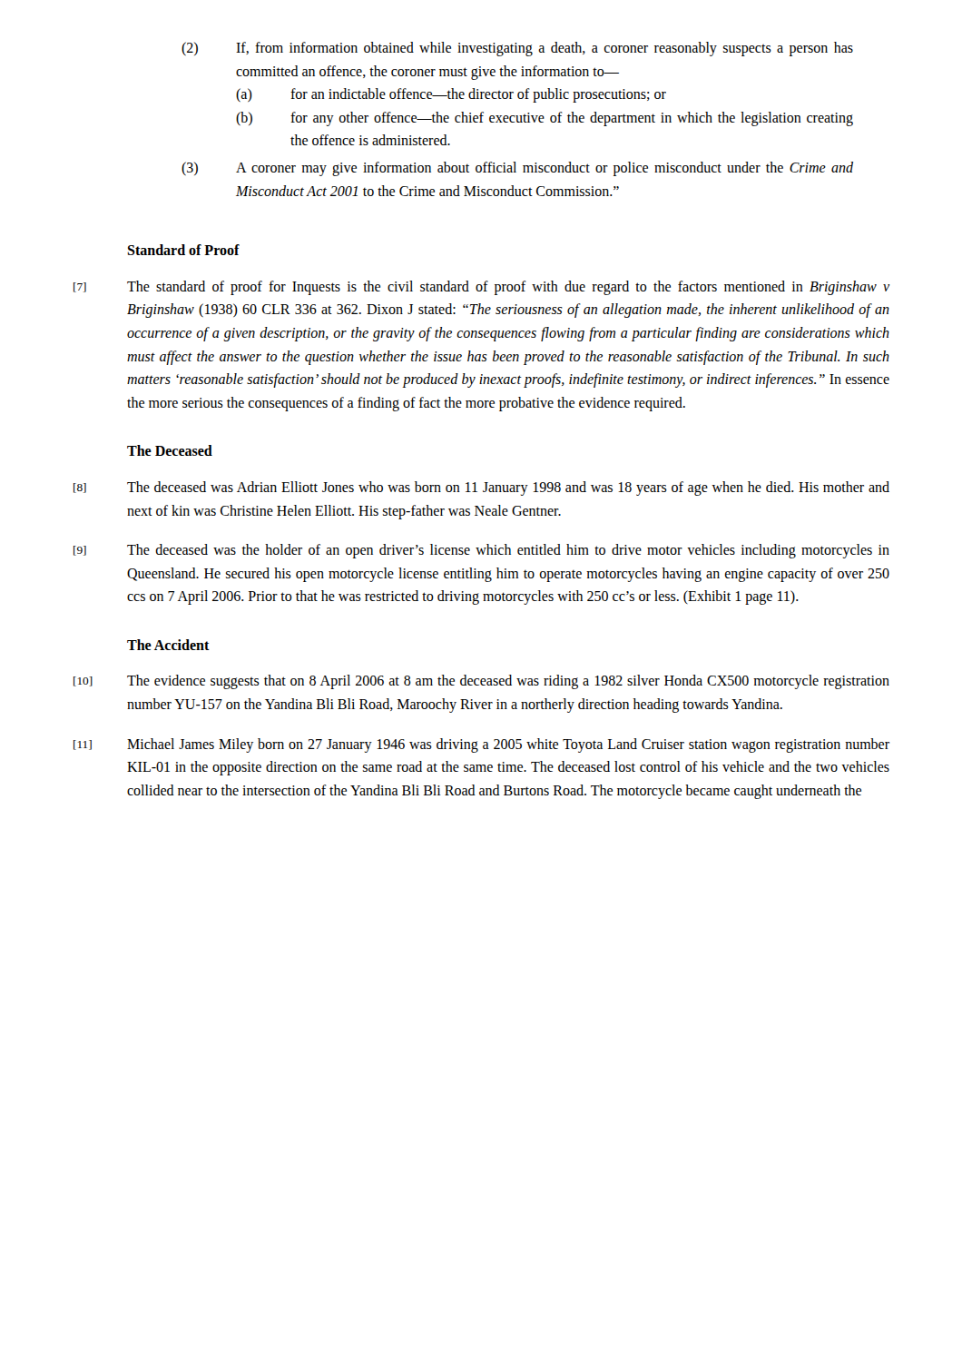(2)
If, from information obtained while investigating a death, a coroner reasonably suspects a person has committed an offence, the coroner must give the information to—
(a)
for an indictable offence—the director of public prosecutions; or
(b)
for any other offence—the chief executive of the department in which the legislation creating the offence is administered.
(3)
A coroner may give information about official misconduct or police misconduct under the Crime and Misconduct Act 2001 to the Crime and Misconduct Commission.”
Standard of Proof
[7]
The standard of proof for Inquests is the civil standard of proof with due regard to the factors mentioned in Briginshaw v Briginshaw (1938) 60 CLR 336 at 362. Dixon J stated: “The seriousness of an allegation made, the inherent unlikelihood of an occurrence of a given description, or the gravity of the consequences flowing from a particular finding are considerations which must affect the answer to the question whether the issue has been proved to the reasonable satisfaction of the Tribunal. In such matters ‘reasonable satisfaction’ should not be produced by inexact proofs, indefinite testimony, or indirect inferences.” In essence the more serious the consequences of a finding of fact the more probative the evidence required.
The Deceased
[8]
The deceased was Adrian Elliott Jones who was born on 11 January 1998 and was 18 years of age when he died. His mother and next of kin was Christine Helen Elliott. His step-father was Neale Gentner.
[9]
The deceased was the holder of an open driver’s license which entitled him to drive motor vehicles including motorcycles in Queensland. He secured his open motorcycle license entitling him to operate motorcycles having an engine capacity of over 250 ccs on 7 April 2006. Prior to that he was restricted to driving motorcycles with 250 cc’s or less. (Exhibit 1 page 11).
The Accident
[10]
The evidence suggests that on 8 April 2006 at 8 am the deceased was riding a 1982 silver Honda CX500 motorcycle registration number YU-157 on the Yandina Bli Bli Road, Maroochy River in a northerly direction heading towards Yandina.
[11]
Michael James Miley born on 27 January 1946 was driving a 2005 white Toyota Land Cruiser station wagon registration number KIL-01 in the opposite direction on the same road at the same time. The deceased lost control of his vehicle and the two vehicles collided near to the intersection of the Yandina Bli Bli Road and Burtons Road. The motorcycle became caught underneath the